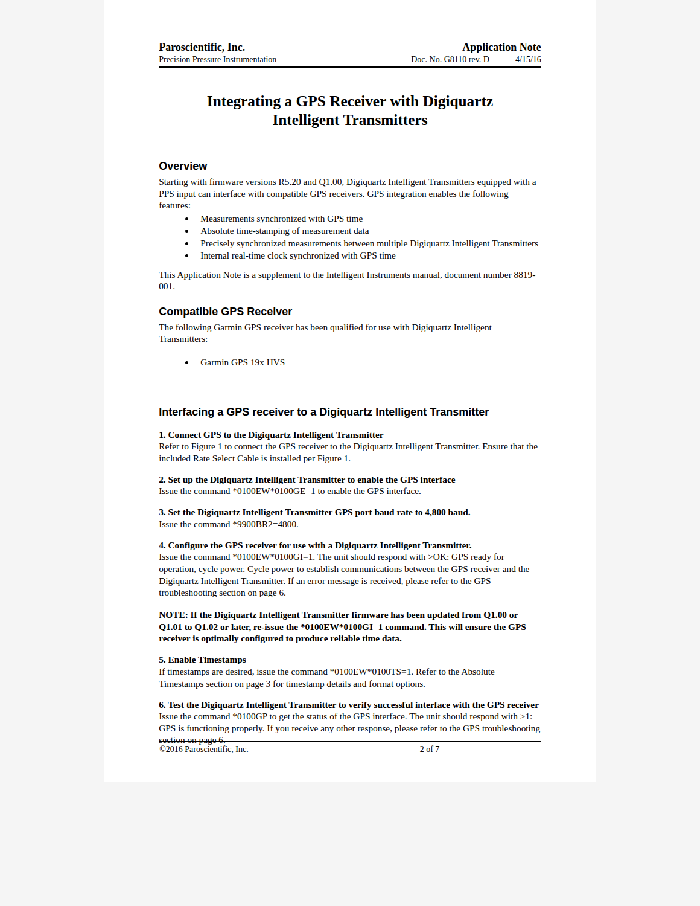| Paroscientific, Inc. | Application Note |
| Precision Pressure Instrumentation | Doc. No. G8110 rev. D 4/15/16 |
Integrating a GPS Receiver with Digiquartz
Intelligent Transmitters
Overview
Starting with firmware versions R5.20 and Q1.00, Digiquartz Intelligent Transmitters equipped with a PPS input can interface with compatible GPS receivers. GPS integration enables the following features:
Measurements synchronized with GPS time
Absolute time-stamping of measurement data
Precisely synchronized measurements between multiple Digiquartz Intelligent Transmitters
Internal real-time clock synchronized with GPS time
This Application Note is a supplement to the Intelligent Instruments manual, document number 8819-001.
Compatible GPS Receiver
The following Garmin GPS receiver has been qualified for use with Digiquartz Intelligent Transmitters:
Garmin GPS 19x HVS
Interfacing a GPS receiver to a Digiquartz Intelligent Transmitter
1. Connect GPS to the Digiquartz Intelligent Transmitter
Refer to Figure 1 to connect the GPS receiver to the Digiquartz Intelligent Transmitter. Ensure that the included Rate Select Cable is installed per Figure 1.
2. Set up the Digiquartz Intelligent Transmitter to enable the GPS interface
Issue the command *0100EW*0100GE=1 to enable the GPS interface.
3. Set the Digiquartz Intelligent Transmitter GPS port baud rate to 4,800 baud.
Issue the command *9900BR2=4800.
4. Configure the GPS receiver for use with a Digiquartz Intelligent Transmitter.
Issue the command *0100EW*0100GI=1. The unit should respond with >OK: GPS ready for operation, cycle power. Cycle power to establish communications between the GPS receiver and the Digiquartz Intelligent Transmitter. If an error message is received, please refer to the GPS troubleshooting section on page 6.
NOTE: If the Digiquartz Intelligent Transmitter firmware has been updated from Q1.00 or Q1.01 to Q1.02 or later, re-issue the *0100EW*0100GI=1 command. This will ensure the GPS receiver is optimally configured to produce reliable time data.
5. Enable Timestamps
If timestamps are desired, issue the command *0100EW*0100TS=1. Refer to the Absolute Timestamps section on page 3 for timestamp details and format options.
6. Test the Digiquartz Intelligent Transmitter to verify successful interface with the GPS receiver
Issue the command *0100GP to get the status of the GPS interface. The unit should respond with >1: GPS is functioning properly. If you receive any other response, please refer to the GPS troubleshooting section on page 6.
| ©2016 Paroscientific, Inc. | 2 of 7 |